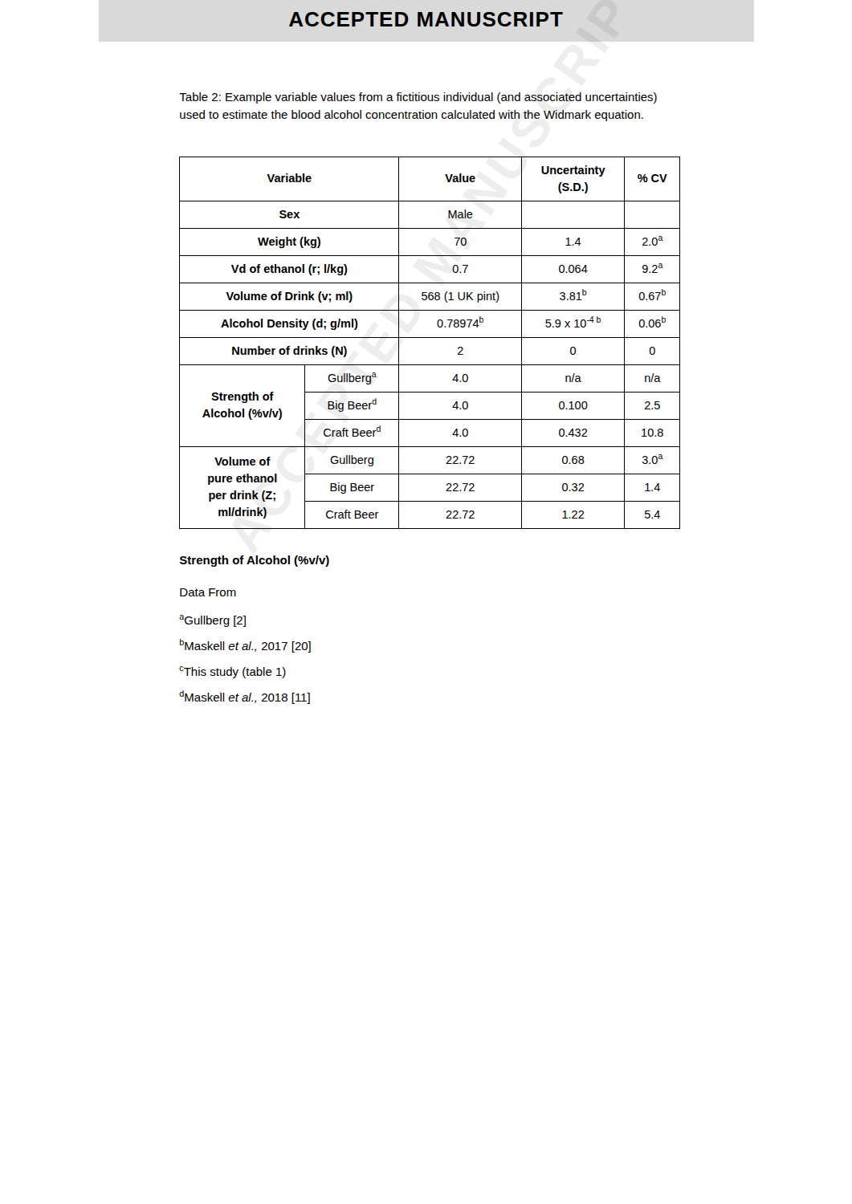ACCEPTED MANUSCRIPT
ACCEPTED MANUSCRIPT
Table 2: Example variable values from a fictitious individual (and associated uncertainties) used to estimate the blood alcohol concentration calculated with the Widmark equation.
| Variable | Value | Uncertainty (S.D.) | % CV |
| --- | --- | --- | --- |
| Sex | Male | | |
| Weight (kg) | 70 | 1.4 | 2.0 a |
| Vd of ethanol (r; l/kg) | 0.7 | 0.064 | 9.2 a |
| Volume of Drink (v; ml) | 568 (1 UK pint) | 3.81 b | 0.67 b |
| Alcohol Density (d; g/ml) | 0.78974 b | 5.9 x 10 -4 b | 0.06 b |
| Number of drinks (N) | 2 | 0 | 0 |
| Strength of Alcohol (%v/v) | Gullberg a | 4.0 | n/a | n/a |
| Big Beer d | 4.0 | 0.100 | 2.5 |
| Craft Beer d | 4.0 | 0.432 | 10.8 |
| Volume of pure ethanol per drink (Z; ml/drink) | Gullberg | 22.72 | 0.68 | 3.0 a |
| Big Beer | 22.72 | 0.32 | 1.4 |
| Craft Beer | 22.72 | 1.22 | 5.4 |
Strength of Alcohol (%v/v)
Data From
aGullberg [2]
bMaskell et al., 2017 [20]
cThis study (table 1)
dMaskell et al., 2018 [11]